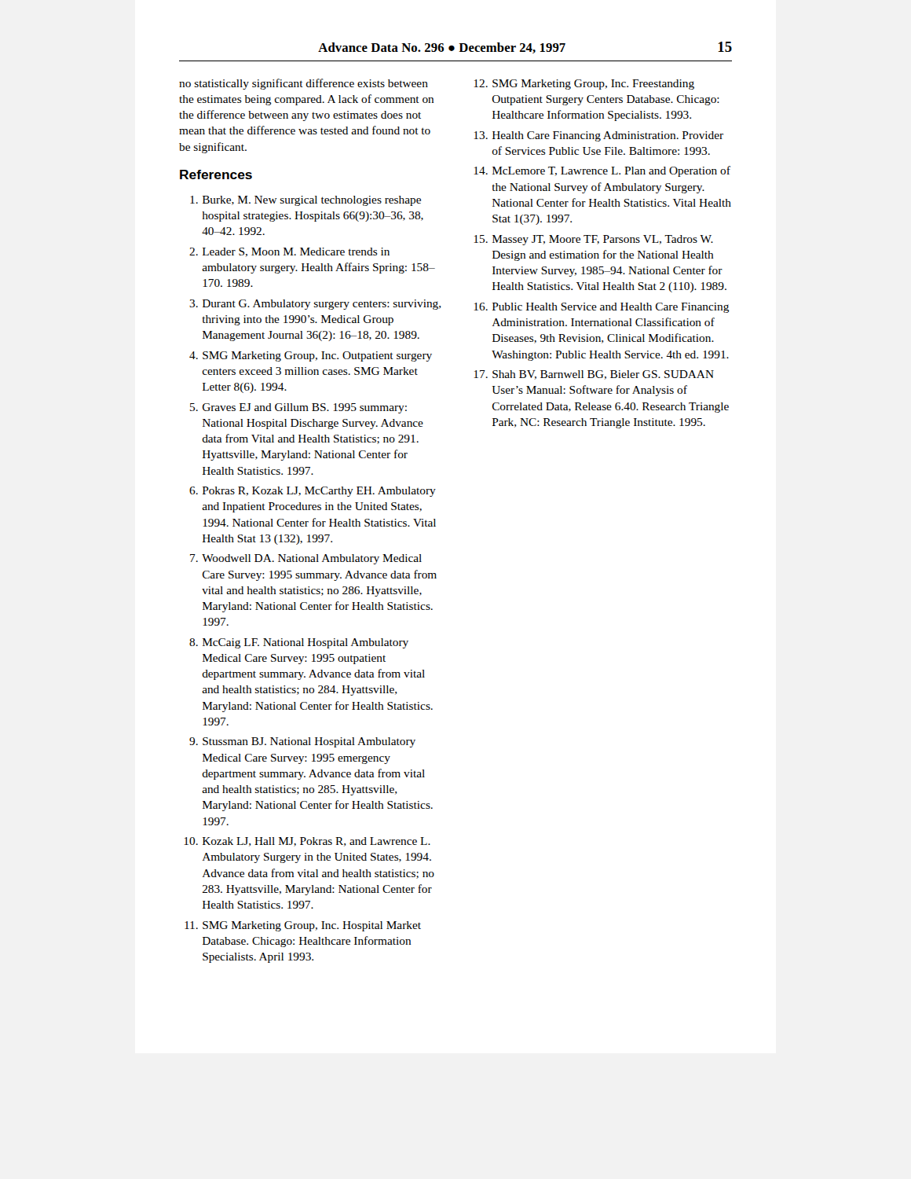Advance Data No. 296 ● December 24, 1997
15
no statistically significant difference exists between the estimates being compared. A lack of comment on the difference between any two estimates does not mean that the difference was tested and found not to be significant.
References
1. Burke, M. New surgical technologies reshape hospital strategies. Hospitals 66(9):30–36, 38, 40–42. 1992.
2. Leader S, Moon M. Medicare trends in ambulatory surgery. Health Affairs Spring: 158–170. 1989.
3. Durant G. Ambulatory surgery centers: surviving, thriving into the 1990’s. Medical Group Management Journal 36(2): 16–18, 20. 1989.
4. SMG Marketing Group, Inc. Outpatient surgery centers exceed 3 million cases. SMG Market Letter 8(6). 1994.
5. Graves EJ and Gillum BS. 1995 summary: National Hospital Discharge Survey. Advance data from Vital and Health Statistics; no 291. Hyattsville, Maryland: National Center for Health Statistics. 1997.
6. Pokras R, Kozak LJ, McCarthy EH. Ambulatory and Inpatient Procedures in the United States, 1994. National Center for Health Statistics. Vital Health Stat 13 (132), 1997.
7. Woodwell DA. National Ambulatory Medical Care Survey: 1995 summary. Advance data from vital and health statistics; no 286. Hyattsville, Maryland: National Center for Health Statistics. 1997.
8. McCaig LF. National Hospital Ambulatory Medical Care Survey: 1995 outpatient department summary. Advance data from vital and health statistics; no 284. Hyattsville, Maryland: National Center for Health Statistics. 1997.
9. Stussman BJ. National Hospital Ambulatory Medical Care Survey: 1995 emergency department summary. Advance data from vital and health statistics; no 285. Hyattsville, Maryland: National Center for Health Statistics. 1997.
10. Kozak LJ, Hall MJ, Pokras R, and Lawrence L. Ambulatory Surgery in the United States, 1994. Advance data from vital and health statistics; no 283. Hyattsville, Maryland: National Center for Health Statistics. 1997.
11. SMG Marketing Group, Inc. Hospital Market Database. Chicago: Healthcare Information Specialists. April 1993.
12. SMG Marketing Group, Inc. Freestanding Outpatient Surgery Centers Database. Chicago: Healthcare Information Specialists. 1993.
13. Health Care Financing Administration. Provider of Services Public Use File. Baltimore: 1993.
14. McLemore T, Lawrence L. Plan and Operation of the National Survey of Ambulatory Surgery. National Center for Health Statistics. Vital Health Stat 1(37). 1997.
15. Massey JT, Moore TF, Parsons VL, Tadros W. Design and estimation for the National Health Interview Survey, 1985–94. National Center for Health Statistics. Vital Health Stat 2 (110). 1989.
16. Public Health Service and Health Care Financing Administration. International Classification of Diseases, 9th Revision, Clinical Modification. Washington: Public Health Service. 4th ed. 1991.
17. Shah BV, Barnwell BG, Bieler GS. SUDAAN User’s Manual: Software for Analysis of Correlated Data, Release 6.40. Research Triangle Park, NC: Research Triangle Institute. 1995.